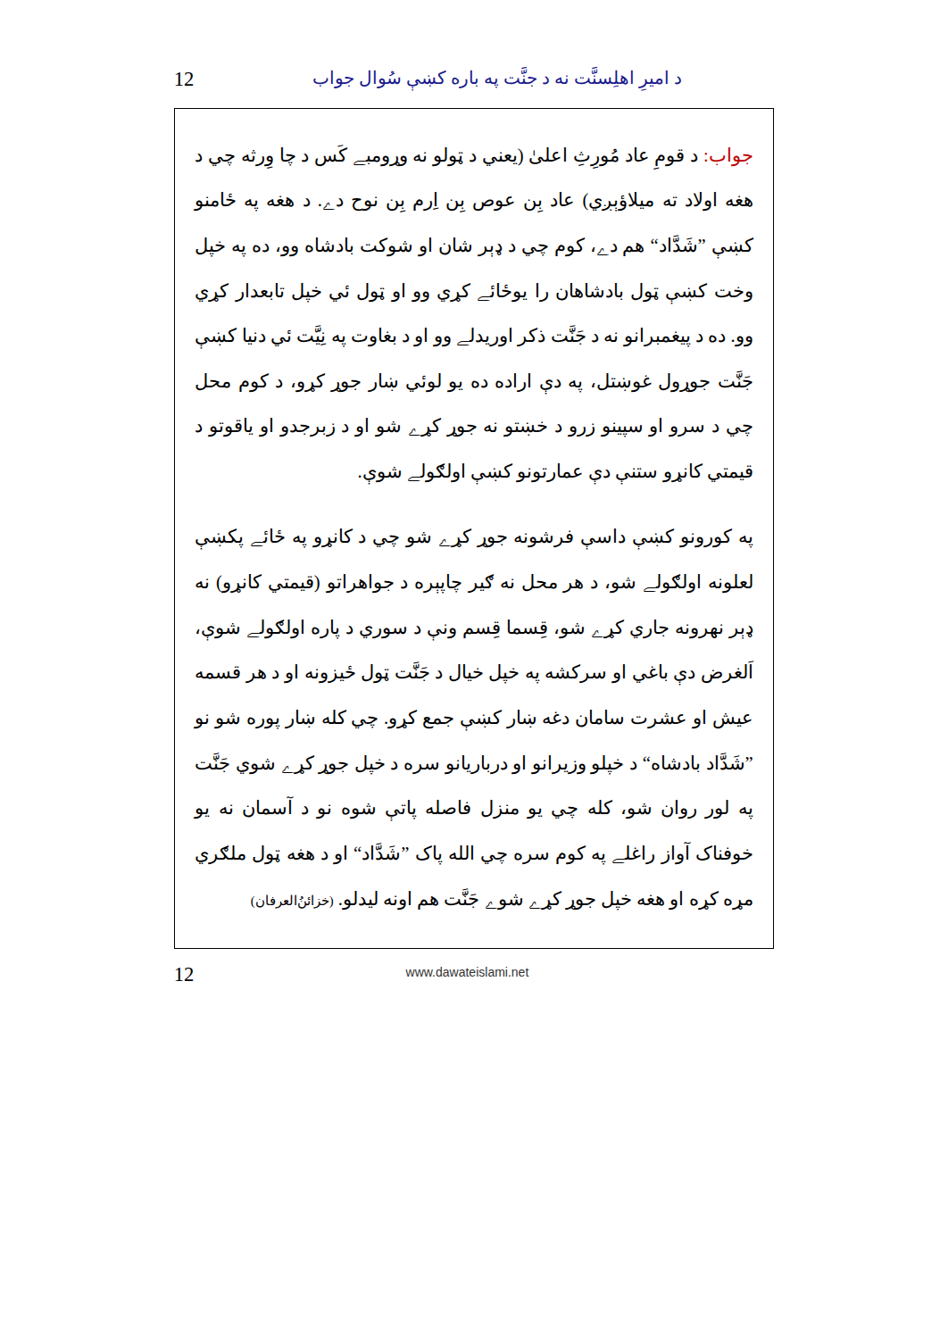د امیرِ اهلِسنَّت نه د جنَّت په باره کښې سُوال جواب
12
جواب: د قومِ عاد مُورِثِ اعلیٰ (یعني د ټولو نه وړومبے کَس د چا وِرثه چي د هغه اولاد ته میلاؤېږي) عاد بِن عوص بِن اِرم بِن نوح دے. د هغه په ځامنو کښې ”شَدَّاد“ هم دے، کوم چي د ډېر شان او شوکت بادشاه وو، ده په خپل وخت کښې ټول بادشاهان را یوځائے کړي وو او ټول ئي خپل تابعدار کړي وو. ده د پیغمبرانو نه د جَنَّت ذکر اوریدلے وو او د بغاوت په نِیَّت ئي دنیا کښې جَنَّت جوړول غوښتل، په دې اراده ده یو لوئي ښار جوړ کړو، د کوم محل چي د سرو او سپینو زرو د خښتو نه جوړ کړے شو او د زبرجدو او یاقوتو د قیمتي کانړو ستنې دې عمارتونو کښې اولګولے شوې.
په کورونو کښې داسې فرشونه جوړ کړے شو چي د کانړو په ځائے پکښې لعلونه اولګولے شو، د هر محل نه ګیر چاپېره د جواهراتو (قیمتي کانړو) نه ډېر نهرونه جاري کړے شو، قِسما قِسم ونې د سوري د پاره اولګولے شوې، اَلغرض دې باغي او سرکشه په خپل خیال د جَنَّت ټول ځیزونه او د هر قسمه عیش او عشرت سامان دغه ښار کښې جمع کړو. چي کله ښار پوره شو نو ”شَدَّاد بادشاه“ د خپلو وزیرانو او درباریانو سره د خپل جوړ کړے شوي جَنَّت په لور روان شو، کله چي یو منزل فاصله پاتې شوه نو د آسمان نه یو خوفناک آواز راغلے په کوم سره چي الله پاک ”شَدَّاد“ او د هغه ټول ملګري مړه کړه او هغه خپل جوړ کړے شوے جَنَّت هم اونه لیدلو. (خزائنُ‌العرفان)
12
www.dawateislami.net